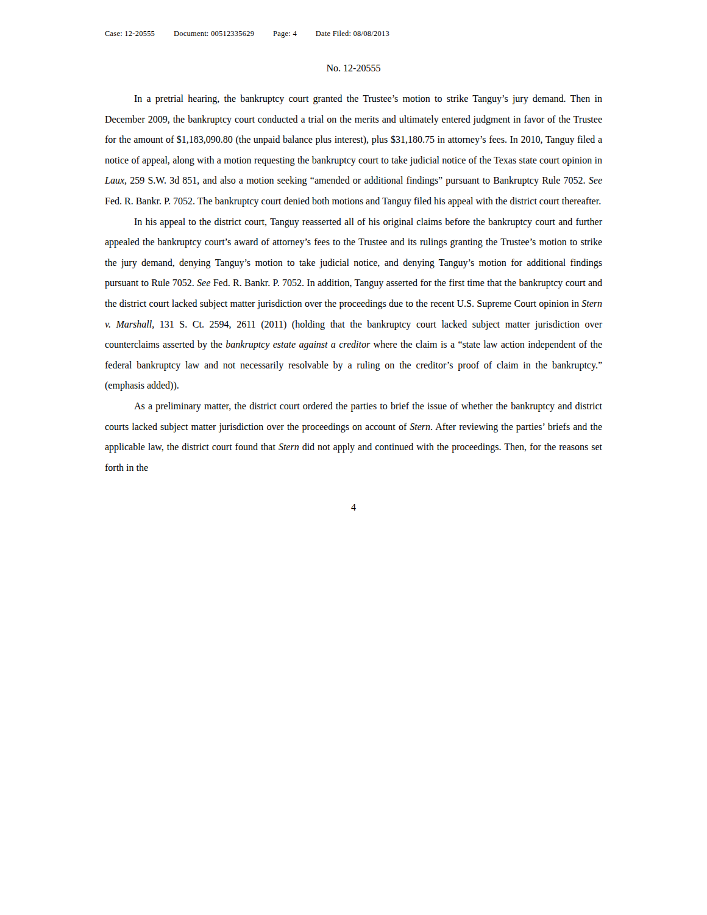Case: 12-20555 Document: 00512335629 Page: 4 Date Filed: 08/08/2013
No. 12-20555
In a pretrial hearing, the bankruptcy court granted the Trustee’s motion to strike Tanguy’s jury demand. Then in December 2009, the bankruptcy court conducted a trial on the merits and ultimately entered judgment in favor of the Trustee for the amount of $1,183,090.80 (the unpaid balance plus interest), plus $31,180.75 in attorney’s fees. In 2010, Tanguy filed a notice of appeal, along with a motion requesting the bankruptcy court to take judicial notice of the Texas state court opinion in Laux, 259 S.W. 3d 851, and also a motion seeking “amended or additional findings” pursuant to Bankruptcy Rule 7052. See Fed. R. Bankr. P. 7052. The bankruptcy court denied both motions and Tanguy filed his appeal with the district court thereafter.
In his appeal to the district court, Tanguy reasserted all of his original claims before the bankruptcy court and further appealed the bankruptcy court’s award of attorney’s fees to the Trustee and its rulings granting the Trustee’s motion to strike the jury demand, denying Tanguy’s motion to take judicial notice, and denying Tanguy’s motion for additional findings pursuant to Rule 7052. See Fed. R. Bankr. P. 7052. In addition, Tanguy asserted for the first time that the bankruptcy court and the district court lacked subject matter jurisdiction over the proceedings due to the recent U.S. Supreme Court opinion in Stern v. Marshall, 131 S. Ct. 2594, 2611 (2011) (holding that the bankruptcy court lacked subject matter jurisdiction over counterclaims asserted by the bankruptcy estate against a creditor where the claim is a “state law action independent of the federal bankruptcy law and not necessarily resolvable by a ruling on the creditor’s proof of claim in the bankruptcy.” (emphasis added)).
As a preliminary matter, the district court ordered the parties to brief the issue of whether the bankruptcy and district courts lacked subject matter jurisdiction over the proceedings on account of Stern. After reviewing the parties’ briefs and the applicable law, the district court found that Stern did not apply and continued with the proceedings. Then, for the reasons set forth in the
4